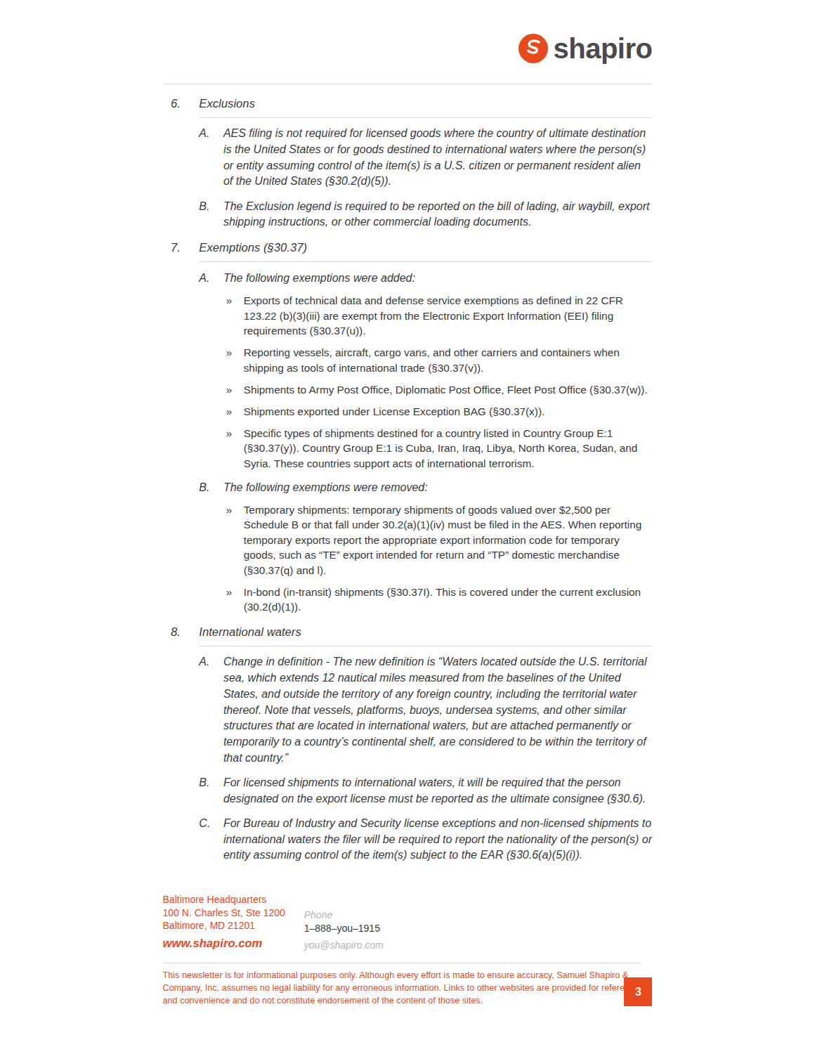shapiro
Exclusions
AES filing is not required for licensed goods where the country of ultimate destination is the United States or for goods destined to international waters where the person(s) or entity assuming control of the item(s) is a U.S. citizen or permanent resident alien of the United States (§30.2(d)(5)).
The Exclusion legend is required to be reported on the bill of lading, air waybill, export shipping instructions, or other commercial loading documents.
Exemptions (§30.37)
The following exemptions were added:
Exports of technical data and defense service exemptions as defined in 22 CFR 123.22 (b)(3)(iii) are exempt from the Electronic Export Information (EEI) filing requirements (§30.37(u)).
Reporting vessels, aircraft, cargo vans, and other carriers and containers when shipping as tools of international trade (§30.37(v)).
Shipments to Army Post Office, Diplomatic Post Office, Fleet Post Office (§30.37(w)).
Shipments exported under License Exception BAG (§30.37(x)).
Specific types of shipments destined for a country listed in Country Group E:1 (§30.37(y)). Country Group E:1 is Cuba, Iran, Iraq, Libya, North Korea, Sudan, and Syria. These countries support acts of international terrorism.
The following exemptions were removed:
Temporary shipments: temporary shipments of goods valued over $2,500 per Schedule B or that fall under 30.2(a)(1)(iv) must be filed in the AES. When reporting temporary exports report the appropriate export information code for temporary goods, such as “TE” export intended for return and “TP” domestic merchandise (§30.37(q) and l).
In-bond (in-transit) shipments (§30.37I). This is covered under the current exclusion (30.2(d)(1)).
International waters
Change in definition - The new definition is “Waters located outside the U.S. territorial sea, which extends 12 nautical miles measured from the baselines of the United States, and outside the territory of any foreign country, including the territorial water thereof. Note that vessels, platforms, buoys, undersea systems, and other similar structures that are located in international waters, but are attached permanently or temporarily to a country’s continental shelf, are considered to be within the territory of that country.”
For licensed shipments to international waters, it will be required that the person designated on the export license must be reported as the ultimate consignee (§30.6).
For Bureau of Industry and Security license exceptions and non-licensed shipments to international waters the filer will be required to report the nationality of the person(s) or entity assuming control of the item(s) subject to the EAR (§30.6(a)(5)(i)).
Baltimore Headquarters
100 N. Charles St, Ste 1200
Baltimore, MD 21201 www.shapiro.com
Phone 1–888–you–1915 you@shapiro.com
3
This newsletter is for informational purposes only. Although every effort is made to ensure accuracy, Samuel Shapiro & Company, Inc. assumes no legal liability for any erroneous information. Links to other websites are provided for reference and convenience and do not constitute endorsement of the content of those sites.